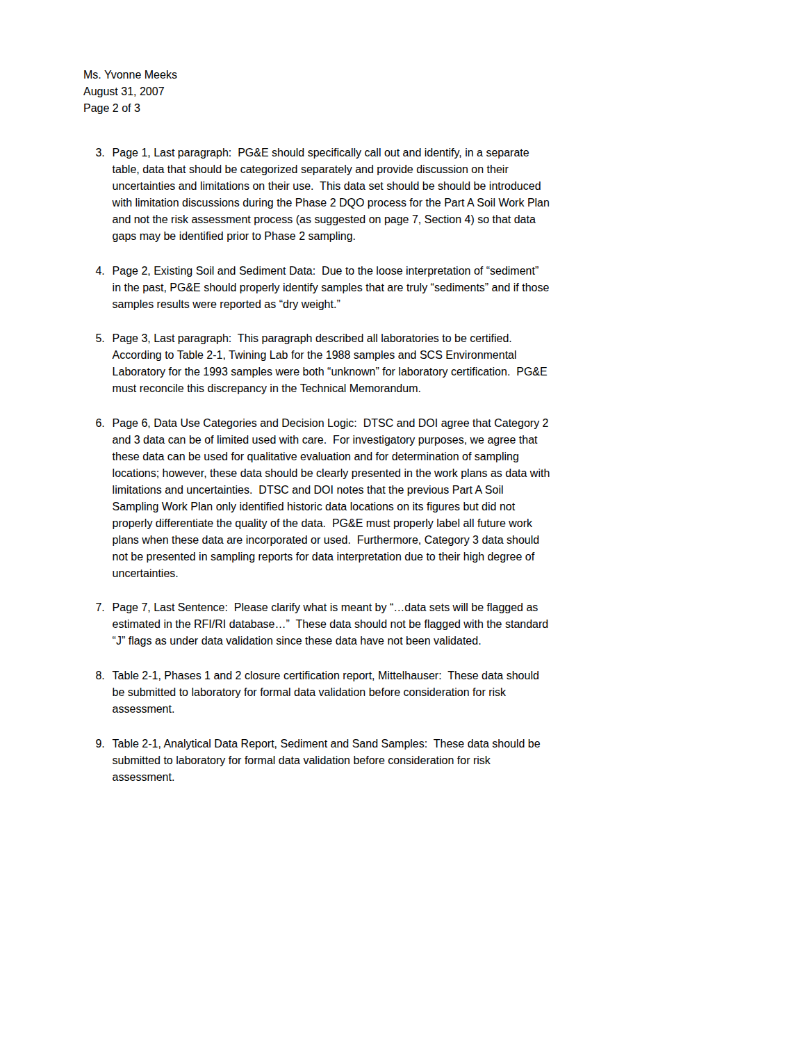Ms. Yvonne Meeks
August 31, 2007
Page 2 of 3
Page 1, Last paragraph: PG&E should specifically call out and identify, in a separate table, data that should be categorized separately and provide discussion on their uncertainties and limitations on their use. This data set should be should be introduced with limitation discussions during the Phase 2 DQO process for the Part A Soil Work Plan and not the risk assessment process (as suggested on page 7, Section 4) so that data gaps may be identified prior to Phase 2 sampling.
Page 2, Existing Soil and Sediment Data: Due to the loose interpretation of “sediment” in the past, PG&E should properly identify samples that are truly “sediments” and if those samples results were reported as “dry weight.”
Page 3, Last paragraph: This paragraph described all laboratories to be certified. According to Table 2-1, Twining Lab for the 1988 samples and SCS Environmental Laboratory for the 1993 samples were both “unknown” for laboratory certification. PG&E must reconcile this discrepancy in the Technical Memorandum.
Page 6, Data Use Categories and Decision Logic: DTSC and DOI agree that Category 2 and 3 data can be of limited used with care. For investigatory purposes, we agree that these data can be used for qualitative evaluation and for determination of sampling locations; however, these data should be clearly presented in the work plans as data with limitations and uncertainties. DTSC and DOI notes that the previous Part A Soil Sampling Work Plan only identified historic data locations on its figures but did not properly differentiate the quality of the data. PG&E must properly label all future work plans when these data are incorporated or used. Furthermore, Category 3 data should not be presented in sampling reports for data interpretation due to their high degree of uncertainties.
Page 7, Last Sentence: Please clarify what is meant by “…data sets will be flagged as estimated in the RFI/RI database…” These data should not be flagged with the standard “J” flags as under data validation since these data have not been validated.
Table 2-1, Phases 1 and 2 closure certification report, Mittelhauser: These data should be submitted to laboratory for formal data validation before consideration for risk assessment.
Table 2-1, Analytical Data Report, Sediment and Sand Samples: These data should be submitted to laboratory for formal data validation before consideration for risk assessment.